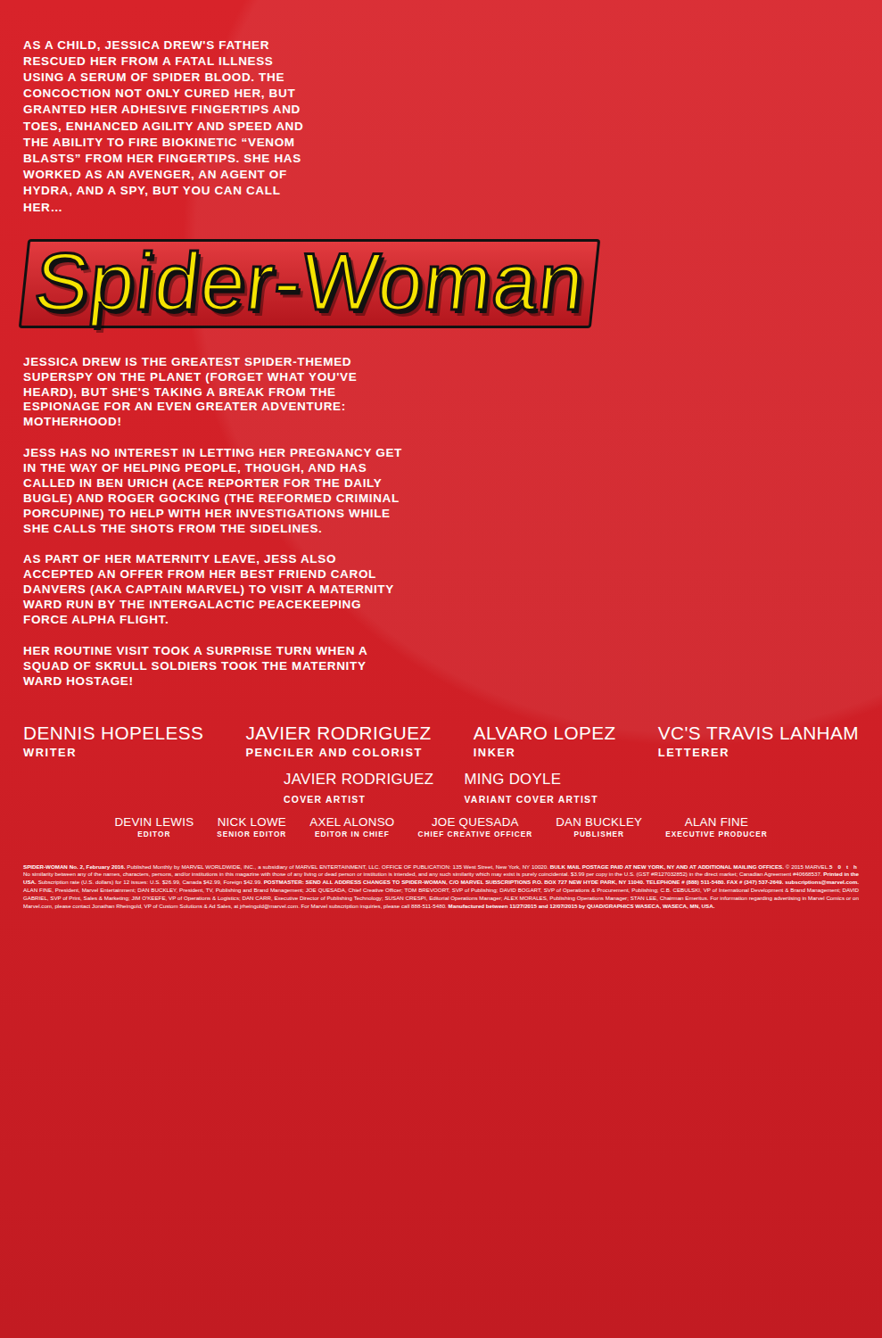As a child, Jessica Drew's father rescued her from a fatal illness using a serum of spider blood. The concoction not only cured her, but granted her adhesive fingertips and toes, enhanced agility and speed and the ability to fire biokinetic “venom blasts” from her fingertips. She has worked as an Avenger, an agent of Hydra, and a spy, but you can call her…
Spider-Woman
Jessica Drew is the greatest spider-themed superspy on the planet (forget what you've heard), but she's taking a break from the espionage for an even greater adventure: motherhood!
Jess has no interest in letting her pregnancy get in the way of helping people, though, and has called in Ben Urich (ace reporter for the Daily Bugle) and Roger Gocking (the reformed criminal Porcupine) to help with her investigations while she calls the shots from the sidelines.
As part of her maternity leave, Jess also accepted an offer from her best friend Carol Danvers (aka Captain Marvel) to visit a maternity ward run by the intergalactic peacekeeping force Alpha Flight.
Her routine visit took a surprise turn when a squad of Skrull soldiers took the maternity ward hostage!
Dennis Hopeless Writer
Javier Rodriguez Penciler and Colorist
Alvaro Lopez Inker
VC's Travis Lanham Letterer
Javier Rodriguez Cover Artist
Ming Doyle Variant Cover Artist
Devin Lewis Editor
Nick Lowe Senior Editor
Axel Alonso Editor in Chief
Joe Quesada Chief Creative Officer
Dan Buckley Publisher
Alan Fine Executive Producer
5 0 t h
SPIDER-WOMAN No. 2, February 2016. Published Monthly by MARVEL WORLDWIDE, INC., a subsidiary of MARVEL ENTERTAINMENT, LLC. OFFICE OF PUBLICATION: 135 West Street, New York, NY 10020. BULK MAIL POSTAGE PAID AT NEW YORK, NY AND AT ADDITIONAL MAILING OFFICES. © 2015 MARVEL. No similarity between any of the names, characters, persons, and/or institutions in this magazine with those of any living or dead person or institution is intended, and any such similarity which may exist is purely coincidental. $3.99 per copy in the U.S. (GST #R127032852) in the direct market; Canadian Agreement #40668537. Printed in the USA. Subscription rate (U.S. dollars) for 12 issues: U.S. $26.99, Canada $42.99, Foreign $42.99. POSTMASTER: SEND ALL ADDRESS CHANGES TO SPIDER-WOMAN, C/O MARVEL SUBSCRIPTIONS P.O. BOX 727 NEW HYDE PARK, NY 11040. TELEPHONE # (888) 511-5480. FAX # (347) 537-2649. subscriptions@marvel.com. ALAN FINE, President, Marvel Entertainment; DAN BUCKLEY, President, TV, Publishing and Brand Management; JOE QUESADA, Chief Creative Officer; TOM BREVOORT, SVP of Publishing; DAVID BOGART, SVP of Operations & Procurement, Publishing; C.B. CEBULSKI, VP of International Development & Brand Management; DAVID GABRIEL, SVP of Print, Sales & Marketing; JIM O'KEEFE, VP of Operations & Logistics; DAN CARR, Executive Director of Publishing Technology; SUSAN CRESPI, Editorial Operations Manager; ALEX MORALES, Publishing Operations Manager; STAN LEE, Chairman Emeritus. For information regarding advertising in Marvel Comics or on Marvel.com, please contact Jonathan Rheingold, VP of Custom Solutions & Ad Sales, at jrheingold@marvel.com. For Marvel subscription inquiries, please call 888-511-5480. Manufactured between 11/27/2015 and 12/07/2015 by QUAD/GRAPHICS WASECA, WASECA, MN, USA.